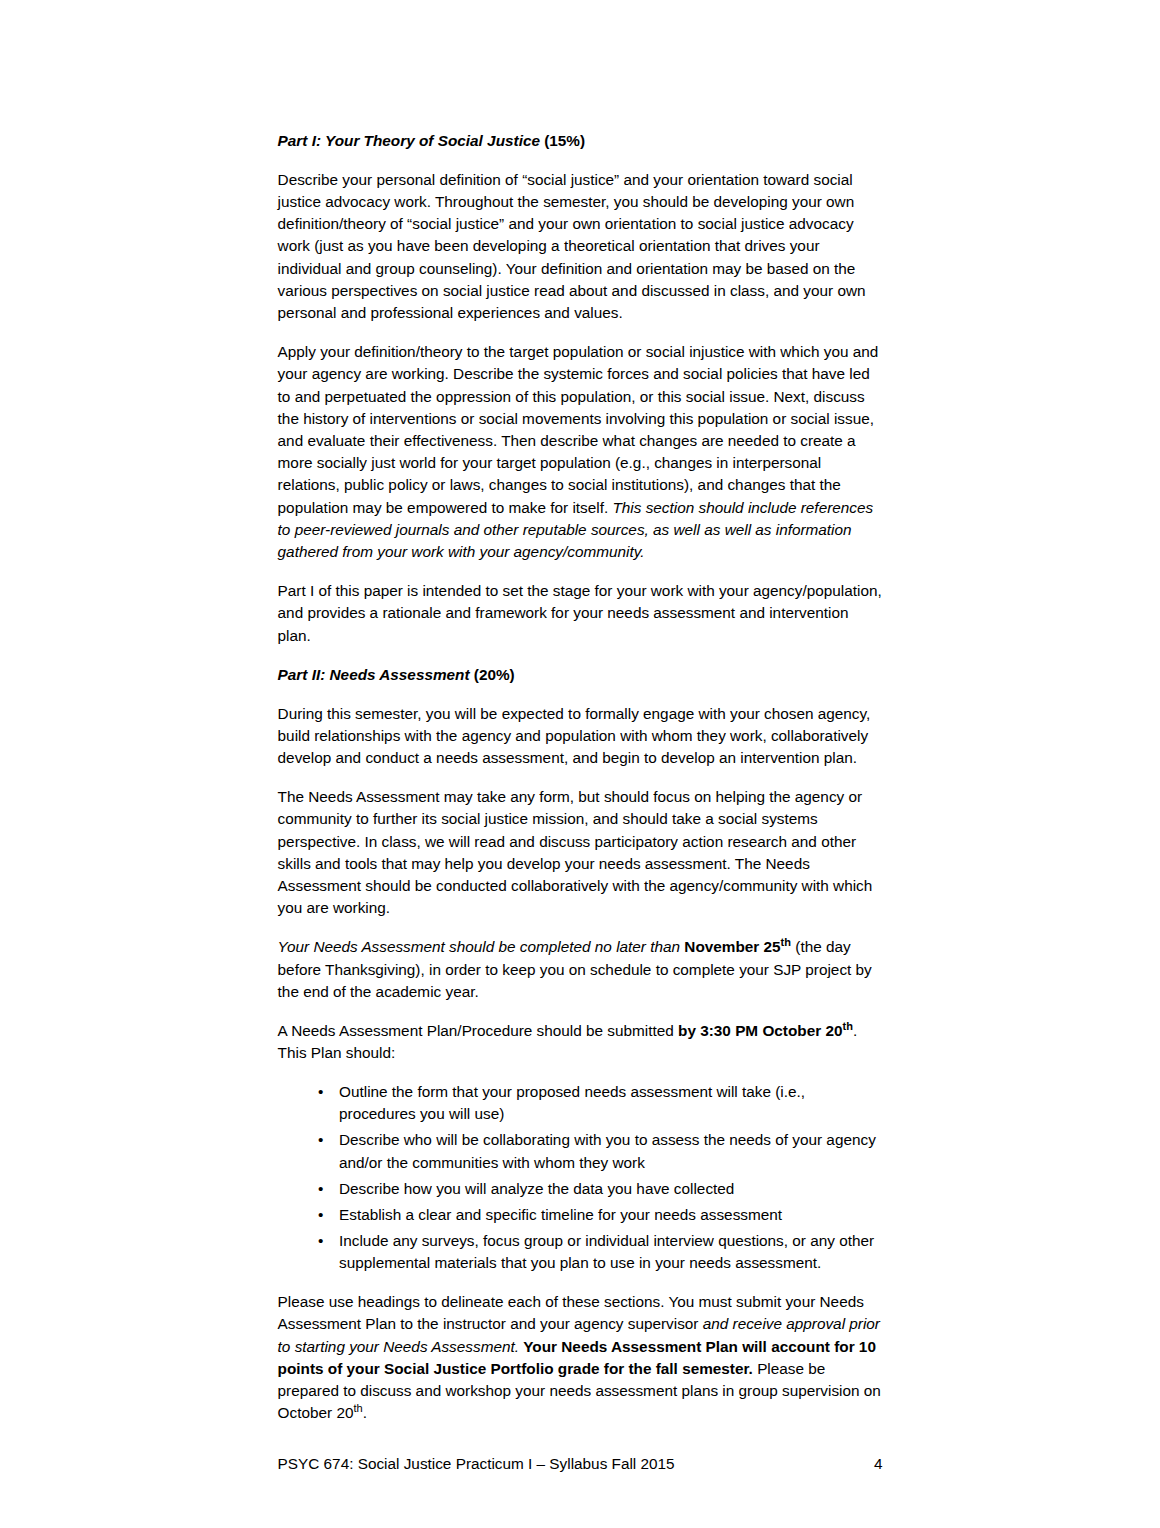Part I: Your Theory of Social Justice (15%)
Describe your personal definition of “social justice” and your orientation toward social justice advocacy work. Throughout the semester, you should be developing your own definition/theory of “social justice” and your own orientation to social justice advocacy work (just as you have been developing a theoretical orientation that drives your individual and group counseling). Your definition and orientation may be based on the various perspectives on social justice read about and discussed in class, and your own personal and professional experiences and values.
Apply your definition/theory to the target population or social injustice with which you and your agency are working. Describe the systemic forces and social policies that have led to and perpetuated the oppression of this population, or this social issue. Next, discuss the history of interventions or social movements involving this population or social issue, and evaluate their effectiveness. Then describe what changes are needed to create a more socially just world for your target population (e.g., changes in interpersonal relations, public policy or laws, changes to social institutions), and changes that the population may be empowered to make for itself. This section should include references to peer-reviewed journals and other reputable sources, as well as well as information gathered from your work with your agency/community.
Part I of this paper is intended to set the stage for your work with your agency/population, and provides a rationale and framework for your needs assessment and intervention plan.
Part II: Needs Assessment (20%)
During this semester, you will be expected to formally engage with your chosen agency, build relationships with the agency and population with whom they work, collaboratively develop and conduct a needs assessment, and begin to develop an intervention plan.
The Needs Assessment may take any form, but should focus on helping the agency or community to further its social justice mission, and should take a social systems perspective. In class, we will read and discuss participatory action research and other skills and tools that may help you develop your needs assessment. The Needs Assessment should be conducted collaboratively with the agency/community with which you are working.
Your Needs Assessment should be completed no later than November 25th (the day before Thanksgiving), in order to keep you on schedule to complete your SJP project by the end of the academic year.
A Needs Assessment Plan/Procedure should be submitted by 3:30 PM October 20th. This Plan should:
Outline the form that your proposed needs assessment will take (i.e., procedures you will use)
Describe who will be collaborating with you to assess the needs of your agency and/or the communities with whom they work
Describe how you will analyze the data you have collected
Establish a clear and specific timeline for your needs assessment
Include any surveys, focus group or individual interview questions, or any other supplemental materials that you plan to use in your needs assessment.
Please use headings to delineate each of these sections. You must submit your Needs Assessment Plan to the instructor and your agency supervisor and receive approval prior to starting your Needs Assessment. Your Needs Assessment Plan will account for 10 points of your Social Justice Portfolio grade for the fall semester. Please be prepared to discuss and workshop your needs assessment plans in group supervision on October 20th.
PSYC 674: Social Justice Practicum I – Syllabus Fall 2015 4